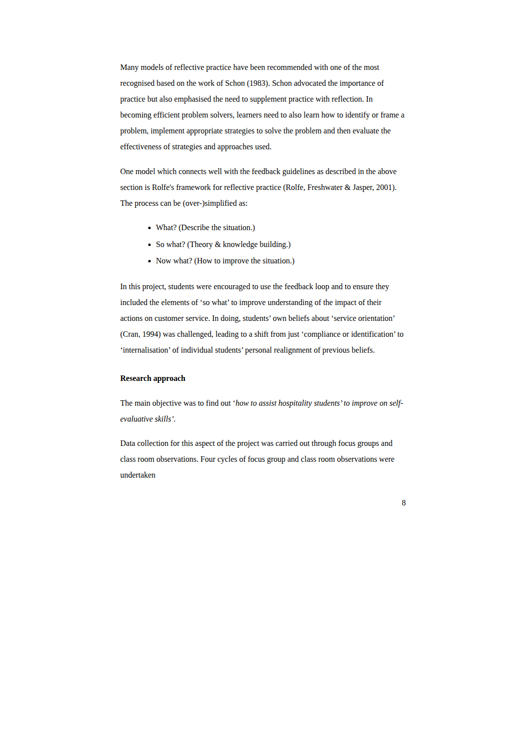Many models of reflective practice have been recommended with one of the most recognised based on the work of Schon (1983). Schon advocated the importance of practice but also emphasised the need to supplement practice with reflection. In becoming efficient problem solvers, learners need to also learn how to identify or frame a problem, implement appropriate strategies to solve the problem and then evaluate the effectiveness of strategies and approaches used.
One model which connects well with the feedback guidelines as described in the above section is Rolfe's framework for reflective practice (Rolfe, Freshwater & Jasper, 2001). The process can be (over-)simplified as:
What? (Describe the situation.)
So what? (Theory & knowledge building.)
Now what? (How to improve the situation.)
In this project, students were encouraged to use the feedback loop and to ensure they included the elements of ‘so what’ to improve understanding of the impact of their actions on customer service. In doing, students’ own beliefs about ‘service orientation’ (Cran, 1994) was challenged, leading to a shift from just ‘compliance or identification’ to ‘internalisation’ of individual students’ personal realignment of previous beliefs.
Research approach
The main objective was to find out ‘how to assist hospitality students’ to improve on self-evaluative skills’.
Data collection for this aspect of the project was carried out through focus groups and class room observations. Four cycles of focus group and class room observations were undertaken
8